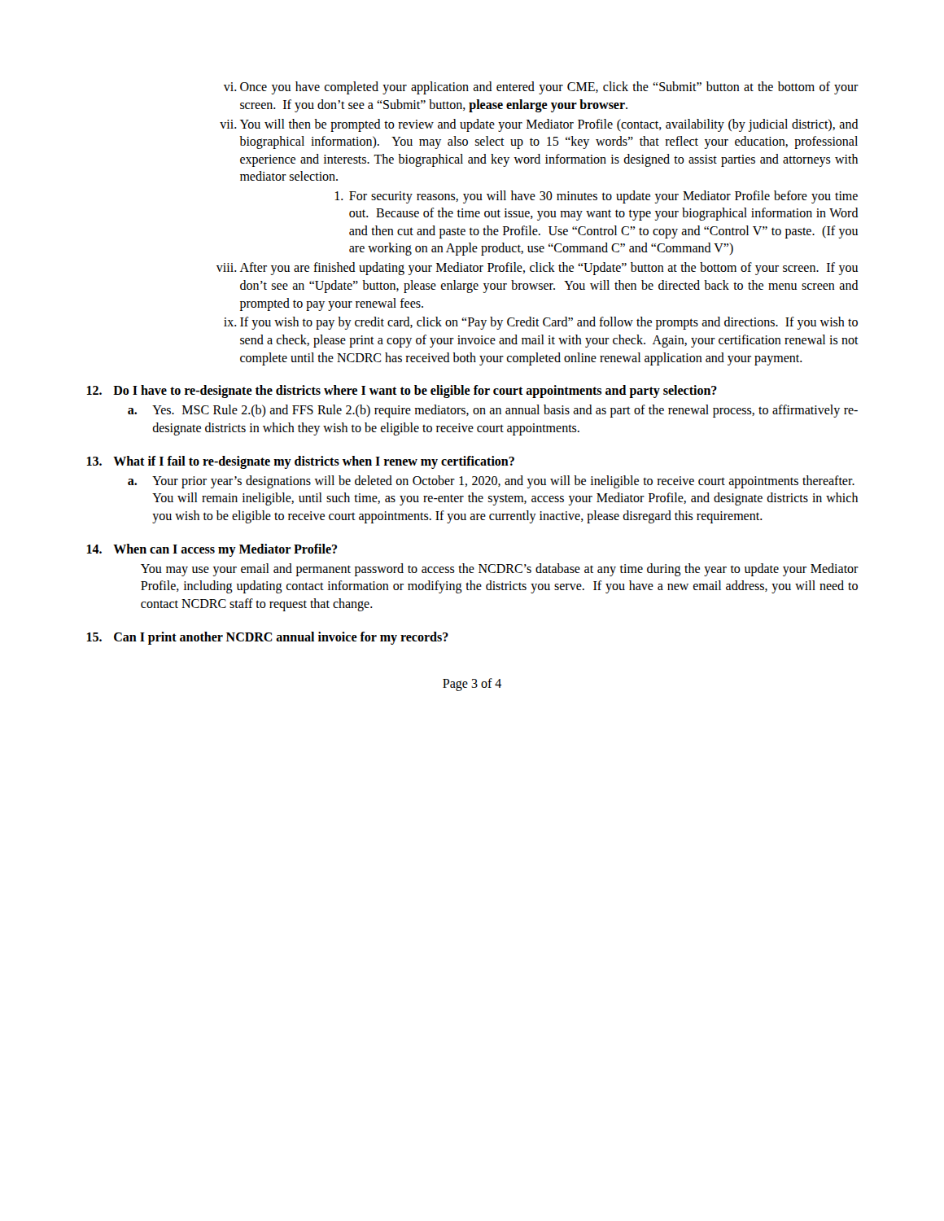vi. Once you have completed your application and entered your CME, click the “Submit” button at the bottom of your screen. If you don’t see a “Submit” button, please enlarge your browser.
vii. You will then be prompted to review and update your Mediator Profile (contact, availability (by judicial district), and biographical information). You may also select up to 15 “key words” that reflect your education, professional experience and interests. The biographical and key word information is designed to assist parties and attorneys with mediator selection.
1. For security reasons, you will have 30 minutes to update your Mediator Profile before you time out. Because of the time out issue, you may want to type your biographical information in Word and then cut and paste to the Profile. Use “Control C” to copy and “Control V” to paste. (If you are working on an Apple product, use “Command C” and “Command V”)
viii. After you are finished updating your Mediator Profile, click the “Update” button at the bottom of your screen. If you don’t see an “Update” button, please enlarge your browser. You will then be directed back to the menu screen and prompted to pay your renewal fees.
ix. If you wish to pay by credit card, click on “Pay by Credit Card” and follow the prompts and directions. If you wish to send a check, please print a copy of your invoice and mail it with your check. Again, your certification renewal is not complete until the NCDRC has received both your completed online renewal application and your payment.
12. Do I have to re-designate the districts where I want to be eligible for court appointments and party selection?
a. Yes. MSC Rule 2.(b) and FFS Rule 2.(b) require mediators, on an annual basis and as part of the renewal process, to affirmatively re-designate districts in which they wish to be eligible to receive court appointments.
13. What if I fail to re-designate my districts when I renew my certification?
a. Your prior year’s designations will be deleted on October 1, 2020, and you will be ineligible to receive court appointments thereafter. You will remain ineligible, until such time, as you re-enter the system, access your Mediator Profile, and designate districts in which you wish to be eligible to receive court appointments. If you are currently inactive, please disregard this requirement.
14. When can I access my Mediator Profile?
You may use your email and permanent password to access the NCDRC’s database at any time during the year to update your Mediator Profile, including updating contact information or modifying the districts you serve. If you have a new email address, you will need to contact NCDRC staff to request that change.
15. Can I print another NCDRC annual invoice for my records?
Page 3 of 4